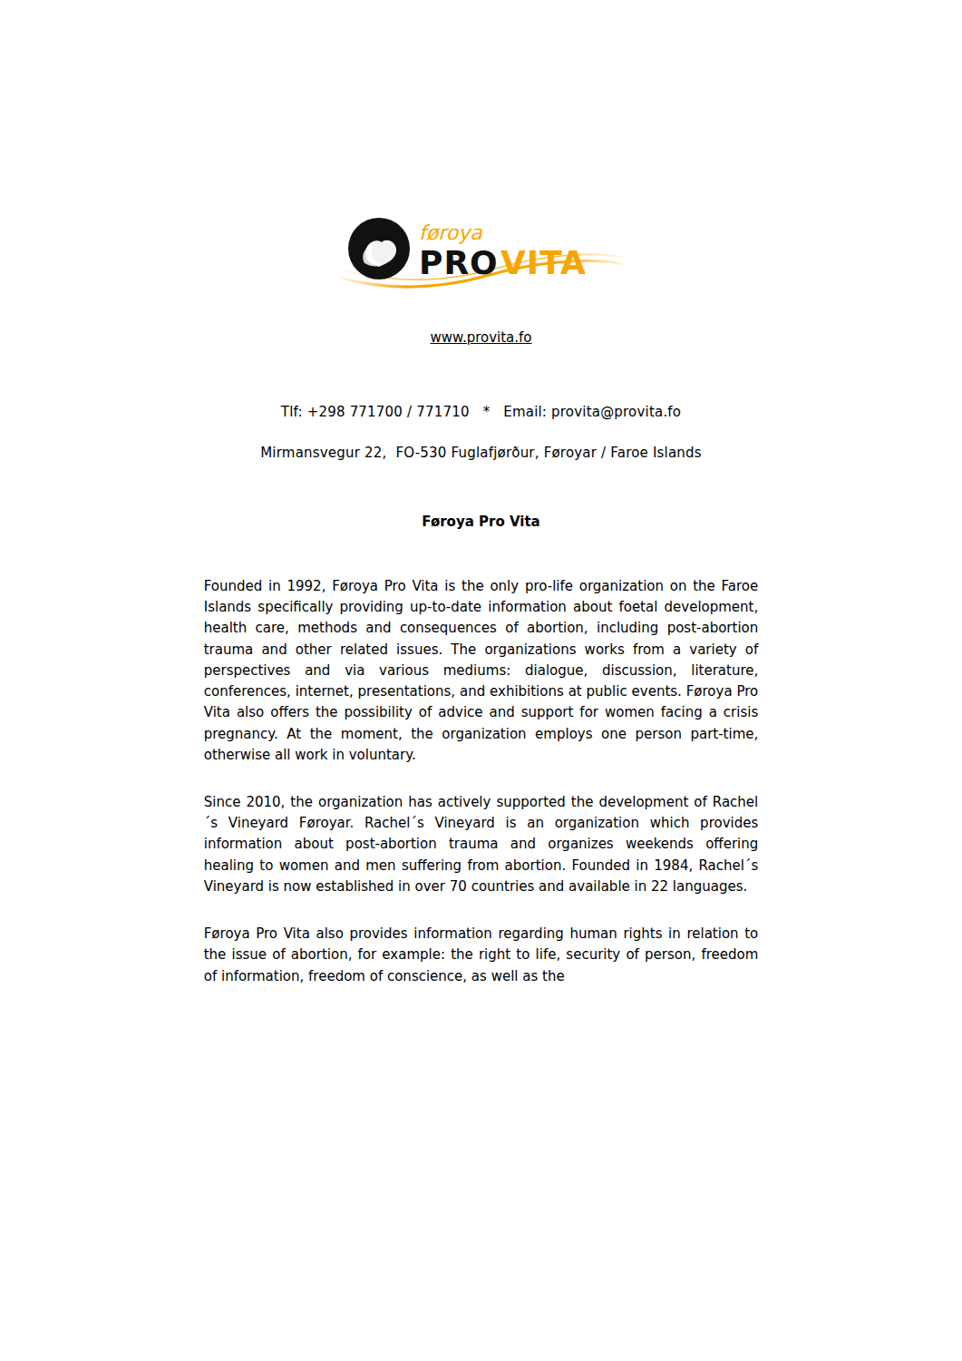føroya PRO VITA
www.provita.fo
Tlf: +298 771700 / 771710 * Email: provita@provita.fo
Mirmansvegur 22, FO-530 Fuglafjørður, Føroyar / Faroe Islands
Føroya Pro Vita
Founded in 1992, Føroya Pro Vita is the only pro-life organization on the Faroe Islands specifically providing up-to-date information about foetal development, health care, methods and consequences of abortion, including post-abortion trauma and other related issues. The organizations works from a variety of perspectives and via various mediums: dialogue, discussion, literature, conferences, internet, presentations, and exhibitions at public events. Føroya Pro Vita also offers the possibility of advice and support for women facing a crisis pregnancy. At the moment, the organization employs one person part-time, otherwise all work in voluntary.
Since 2010, the organization has actively supported the development of Rachel´s Vineyard Føroyar. Rachel´s Vineyard is an organization which provides information about post-abortion trauma and organizes weekends offering healing to women and men suffering from abortion. Founded in 1984, Rachel´s Vineyard is now established in over 70 countries and available in 22 languages.
Føroya Pro Vita also provides information regarding human rights in relation to the issue of abortion, for example: the right to life, security of person, freedom of information, freedom of conscience, as well as the